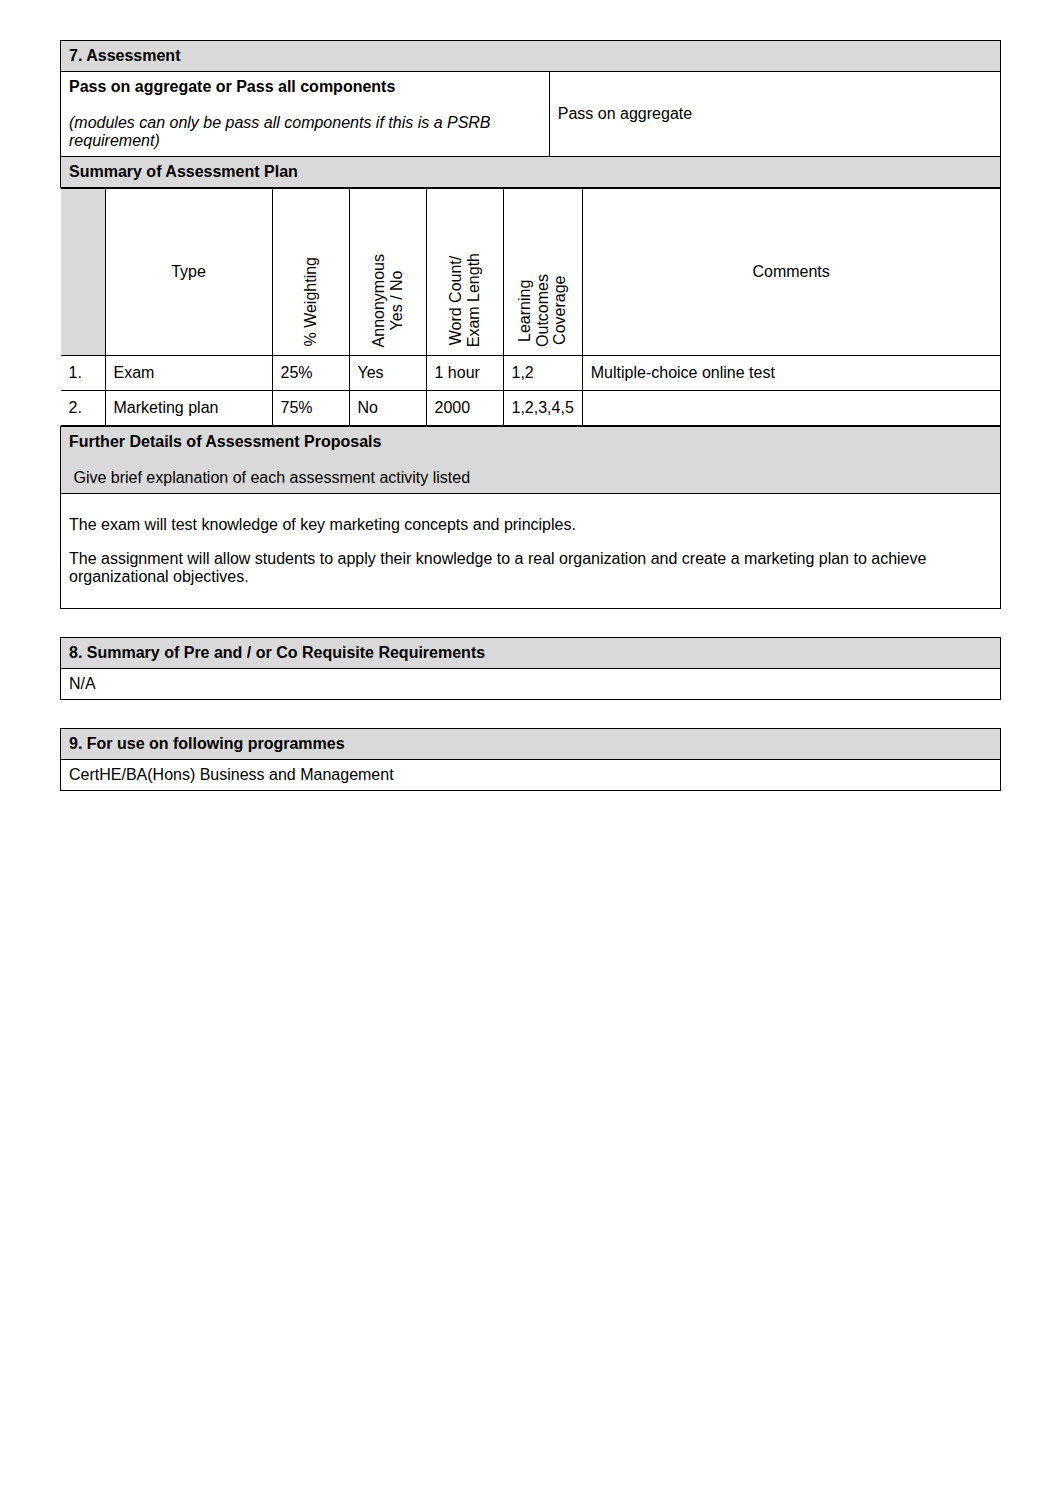| 7. Assessment |
| Pass on aggregate or Pass all components (modules can only be pass all components if this is a PSRB requirement) | Pass on aggregate |
| Summary of Assessment Plan |
| / / Type / % Weighting / Annonymous Yes / No / Word Count/ Exam Length / Learning Outcomes Coverage / Comments / / 1. / Exam / 25% / Yes / 1 hour / 1,2 / Multiple-choice online test / / 2. / Marketing plan / 75% / No / 2000 / 1,2,3,4,5 / / |
| Further Details of Assessment Proposals Give brief explanation of each assessment activity listed |
| The exam will test knowledge of key marketing concepts and principles. The assignment will allow students to apply their knowledge to a real organization and create a marketing plan to achieve organizational objectives. |
| 8. Summary of Pre and / or Co Requisite Requirements |
| N/A |
| 9. For use on following programmes |
| CertHE/BA(Hons) Business and Management |